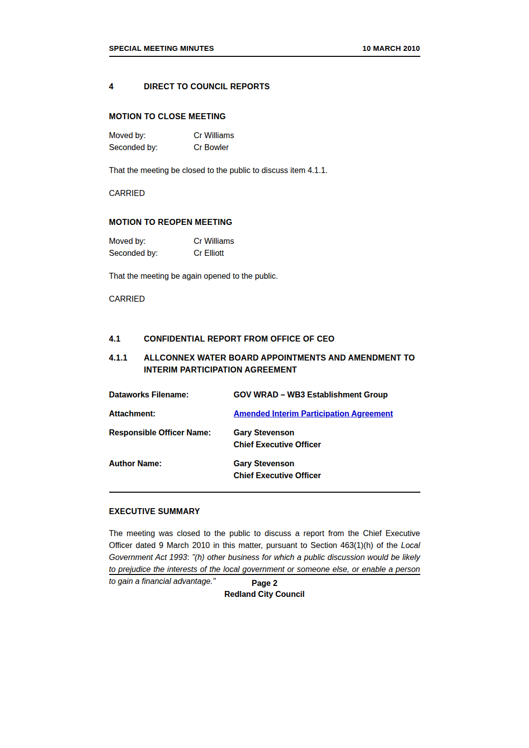SPECIAL MEETING MINUTES 10 MARCH 2010
4 DIRECT TO COUNCIL REPORTS
MOTION TO CLOSE MEETING
Moved by: Cr Williams
Seconded by: Cr Bowler
That the meeting be closed to the public to discuss item 4.1.1.
CARRIED
MOTION TO REOPEN MEETING
Moved by: Cr Williams
Seconded by: Cr Elliott
That the meeting be again opened to the public.
CARRIED
4.1 CONFIDENTIAL REPORT FROM OFFICE OF CEO
4.1.1 ALLCONNEX WATER BOARD APPOINTMENTS AND AMENDMENT TO INTERIM PARTICIPATION AGREEMENT
| Dataworks Filename: | GOV WRAD – WB3 Establishment Group |
| Attachment: | Amended Interim Participation Agreement |
| Responsible Officer Name: | Gary Stevenson Chief Executive Officer |
| Author Name: | Gary Stevenson Chief Executive Officer |
EXECUTIVE SUMMARY
The meeting was closed to the public to discuss a report from the Chief Executive Officer dated 9 March 2010 in this matter, pursuant to Section 463(1)(h) of the Local Government Act 1993: "(h) other business for which a public discussion would be likely to prejudice the interests of the local government or someone else, or enable a person to gain a financial advantage."
Page 2
Redland City Council